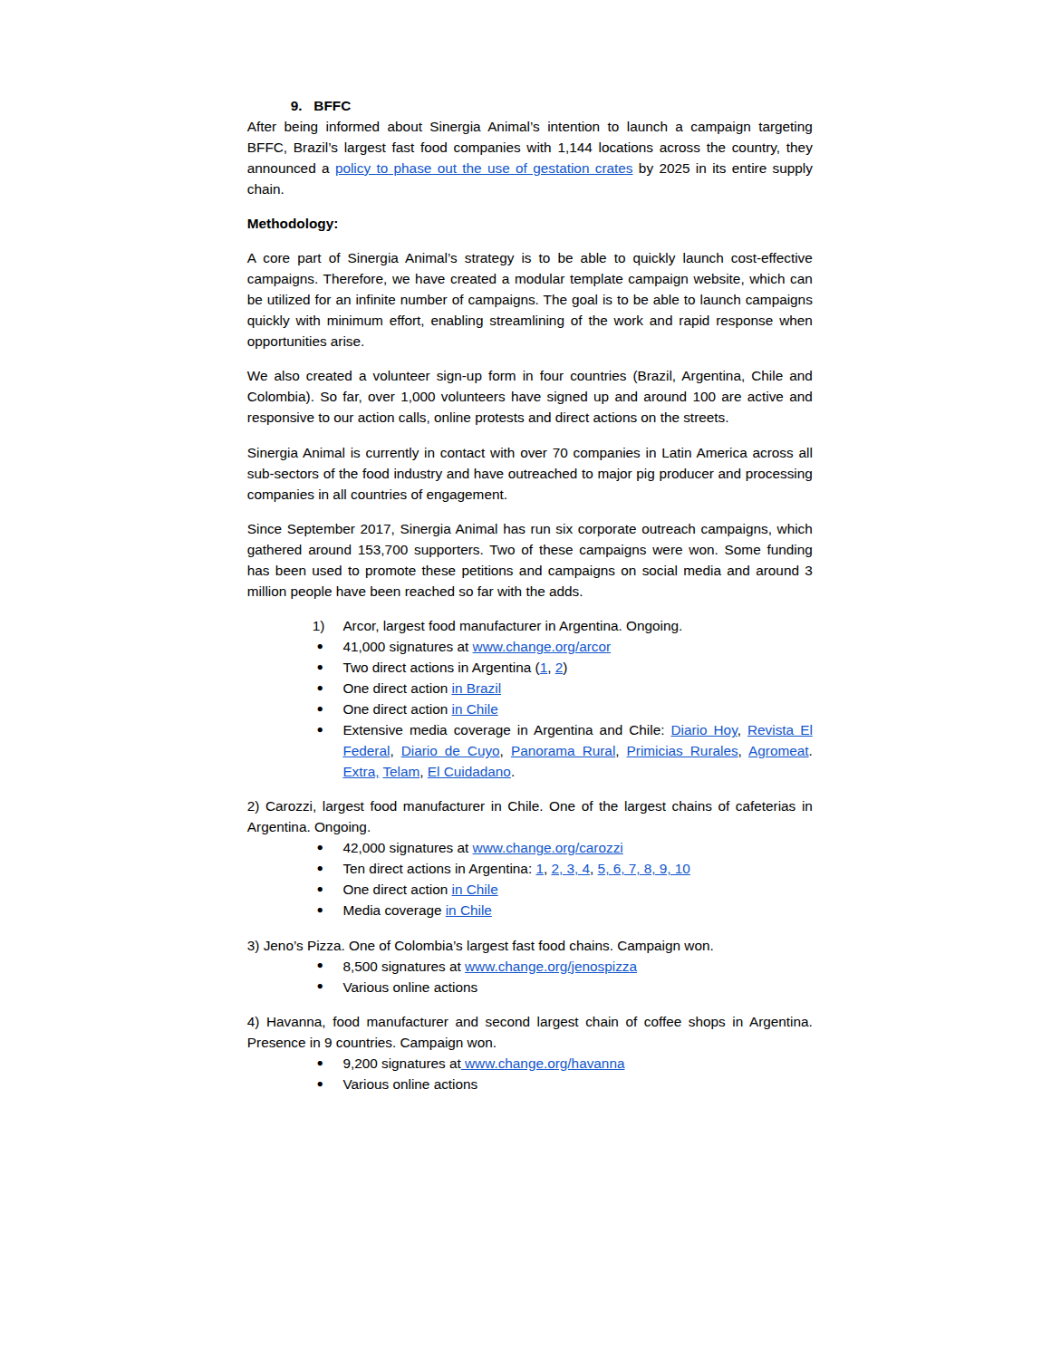9. BFFC
After being informed about Sinergia Animal’s intention to launch a campaign targeting BFFC, Brazil’s largest fast food companies with 1,144 locations across the country, they announced a policy to phase out the use of gestation crates by 2025 in its entire supply chain.
Methodology:
A core part of Sinergia Animal’s strategy is to be able to quickly launch cost-effective campaigns. Therefore, we have created a modular template campaign website, which can be utilized for an infinite number of campaigns. The goal is to be able to launch campaigns quickly with minimum effort, enabling streamlining of the work and rapid response when opportunities arise.
We also created a volunteer sign-up form in four countries (Brazil, Argentina, Chile and Colombia). So far, over 1,000 volunteers have signed up and around 100 are active and responsive to our action calls, online protests and direct actions on the streets.
Sinergia Animal is currently in contact with over 70 companies in Latin America across all sub-sectors of the food industry and have outreached to major pig producer and processing companies in all countries of engagement.
Since September 2017, Sinergia Animal has run six corporate outreach campaigns, which gathered around 153,700 supporters. Two of these campaigns were won. Some funding has been used to promote these petitions and campaigns on social media and around 3 million people have been reached so far with the adds.
1) Arcor, largest food manufacturer in Argentina. Ongoing.
41,000 signatures at www.change.org/arcor
Two direct actions in Argentina (1, 2)
One direct action in Brazil
One direct action in Chile
Extensive media coverage in Argentina and Chile: Diario Hoy, Revista El Federal, Diario de Cuyo, Panorama Rural, Primicias Rurales, Agromeat. Extra, Telam, El Cuidadano.
2) Carozzi, largest food manufacturer in Chile. One of the largest chains of cafeterias in Argentina. Ongoing.
42,000 signatures at www.change.org/carozzi
Ten direct actions in Argentina: 1, 2, 3, 4, 5, 6, 7, 8, 9, 10
One direct action in Chile
Media coverage in Chile
3) Jeno’s Pizza. One of Colombia’s largest fast food chains. Campaign won.
8,500 signatures at www.change.org/jenospizza
Various online actions
4) Havanna, food manufacturer and second largest chain of coffee shops in Argentina. Presence in 9 countries. Campaign won.
9,200 signatures at www.change.org/havanna
Various online actions